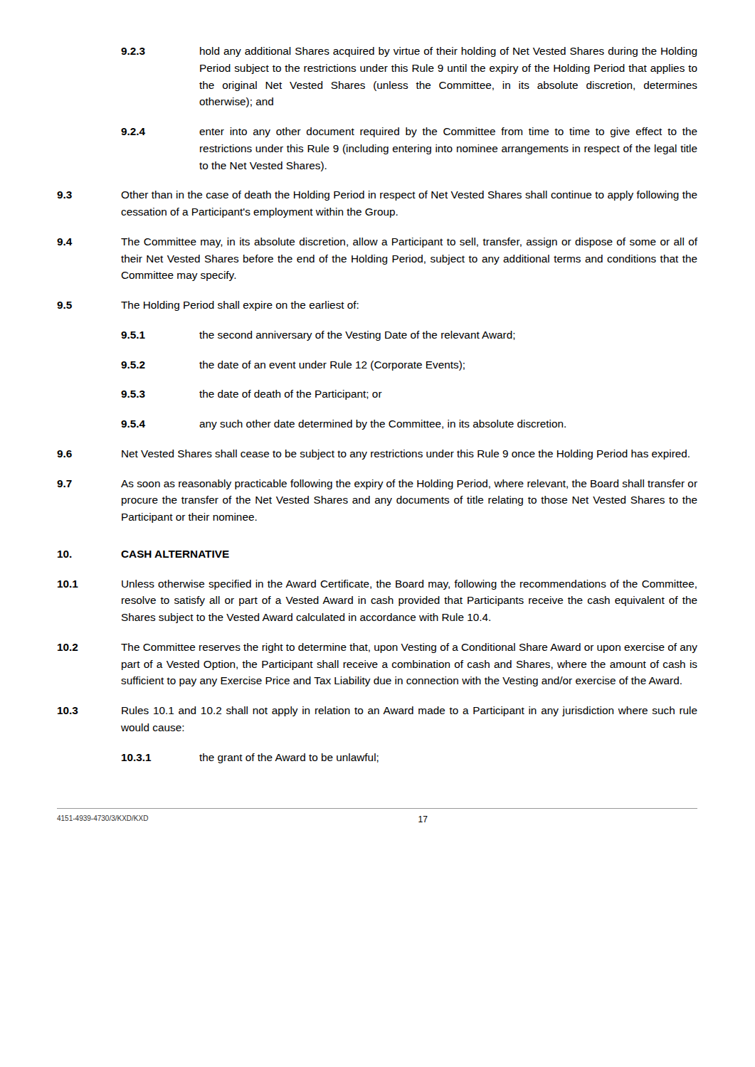9.2.3
hold any additional Shares acquired by virtue of their holding of Net Vested Shares during the Holding Period subject to the restrictions under this Rule 9 until the expiry of the Holding Period that applies to the original Net Vested Shares (unless the Committee, in its absolute discretion, determines otherwise); and
9.2.4
enter into any other document required by the Committee from time to time to give effect to the restrictions under this Rule 9 (including entering into nominee arrangements in respect of the legal title to the Net Vested Shares).
9.3
Other than in the case of death the Holding Period in respect of Net Vested Shares shall continue to apply following the cessation of a Participant's employment within the Group.
9.4
The Committee may, in its absolute discretion, allow a Participant to sell, transfer, assign or dispose of some or all of their Net Vested Shares before the end of the Holding Period, subject to any additional terms and conditions that the Committee may specify.
9.5
The Holding Period shall expire on the earliest of:
9.5.1
the second anniversary of the Vesting Date of the relevant Award;
9.5.2
the date of an event under Rule 12 (Corporate Events);
9.5.3
the date of death of the Participant; or
9.5.4
any such other date determined by the Committee, in its absolute discretion.
9.6
Net Vested Shares shall cease to be subject to any restrictions under this Rule 9 once the Holding Period has expired.
9.7
As soon as reasonably practicable following the expiry of the Holding Period, where relevant, the Board shall transfer or procure the transfer of the Net Vested Shares and any documents of title relating to those Net Vested Shares to the Participant or their nominee.
10. Cash Alternative
10.1
Unless otherwise specified in the Award Certificate, the Board may, following the recommendations of the Committee, resolve to satisfy all or part of a Vested Award in cash provided that Participants receive the cash equivalent of the Shares subject to the Vested Award calculated in accordance with Rule 10.4.
10.2
The Committee reserves the right to determine that, upon Vesting of a Conditional Share Award or upon exercise of any part of a Vested Option, the Participant shall receive a combination of cash and Shares, where the amount of cash is sufficient to pay any Exercise Price and Tax Liability due in connection with the Vesting and/or exercise of the Award.
10.3
Rules 10.1 and 10.2 shall not apply in relation to an Award made to a Participant in any jurisdiction where such rule would cause:
10.3.1
the grant of the Award to be unlawful;
4151-4939-4730/3/KXD/KXD 17